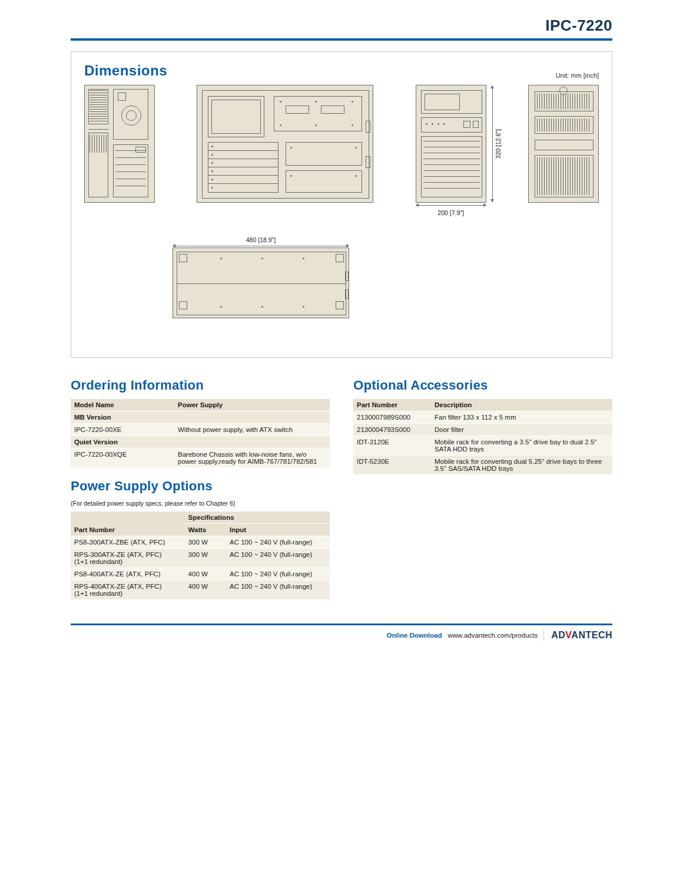IPC-7220
Dimensions
Unit: mm [inch]
320 [12.6"]
200 [7.9"]
480 [18.9"]
Ordering Information
| Model Name | Power Supply |
| --- | --- |
| MB Version |
| IPC-7220-00XE | Without power supply, with ATX switch |
| Quiet Version |
| IPC-7220-00XQE | Barebone Chassis with low-noise fans, w/o power supply,ready for AIMB-767/781/782/581 |
Power Supply Options
(For detailed power supply specs, please refer to Chapter 6)
| Part Number | Specifications |
| --- | --- |
| Watts | Input |
| PS8-300ATX-ZBE (ATX, PFC) | 300 W | AC 100 ~ 240 V (full-range) |
| RPS-300ATX-ZE (ATX, PFC) (1+1 redundant) | 300 W | AC 100 ~ 240 V (full-range) |
| PS8-400ATX-ZE (ATX, PFC) | 400 W | AC 100 ~ 240 V (full-range) |
| RPS-400ATX-ZE (ATX, PFC) (1+1 redundant) | 400 W | AC 100 ~ 240 V (full-range) |
Optional Accessories
| Part Number | Description |
| --- | --- |
| 2130007989S000 | Fan filter 133 x 112 x 5 mm |
| 2130004793S000 | Door filter |
| IDT-3120E | Mobile rack for converting a 3.5" drive bay to dual 2.5" SATA HDD trays |
| IDT-5230E | Mobile rack for converting dual 5.25" drive bays to three 3.5" SAS/SATA HDD trays |
Online Download www.advantech.com/products ADVANTECH